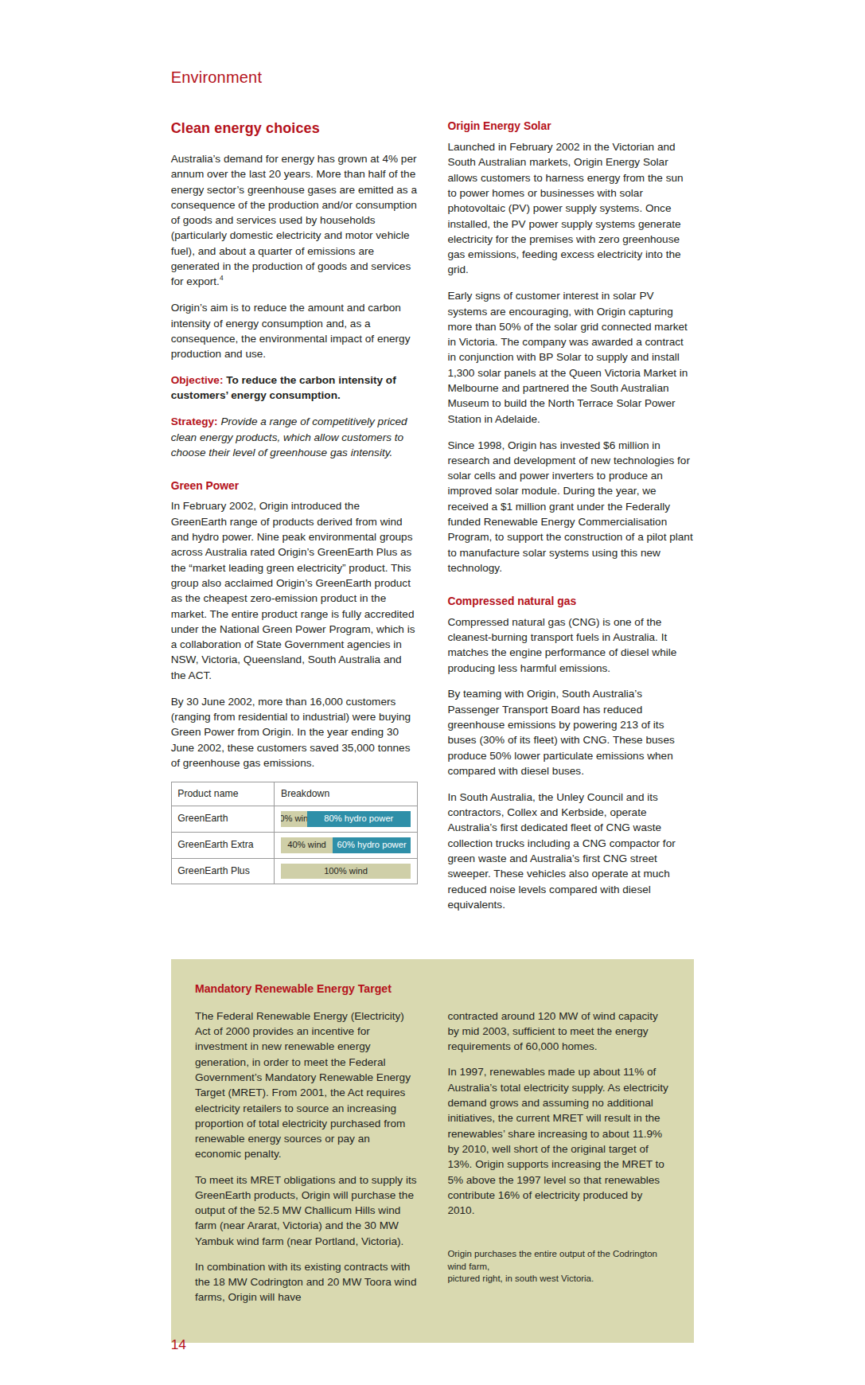Environment
Clean energy choices
Australia’s demand for energy has grown at 4% per annum over the last 20 years. More than half of the energy sector’s greenhouse gases are emitted as a consequence of the production and/or consumption of goods and services used by households (particularly domestic electricity and motor vehicle fuel), and about a quarter of emissions are generated in the production of goods and services for export.4
Origin’s aim is to reduce the amount and carbon intensity of energy consumption and, as a consequence, the environmental impact of energy production and use.
Objective: To reduce the carbon intensity of customers’ energy consumption.
Strategy: Provide a range of competitively priced clean energy products, which allow customers to choose their level of greenhouse gas intensity.
Green Power
In February 2002, Origin introduced the GreenEarth range of products derived from wind and hydro power. Nine peak environmental groups across Australia rated Origin’s GreenEarth Plus as the “market leading green electricity” product. This group also acclaimed Origin’s GreenEarth product as the cheapest zero-emission product in the market. The entire product range is fully accredited under the National Green Power Program, which is a collaboration of State Government agencies in NSW, Victoria, Queensland, South Australia and the ACT.
By 30 June 2002, more than 16,000 customers (ranging from residential to industrial) were buying Green Power from Origin. In the year ending 30 June 2002, these customers saved 35,000 tonnes of greenhouse gas emissions.
| Product name | Breakdown |
| --- | --- |
| GreenEarth | 20% wind 80% hydro power |
| GreenEarth Extra | 40% wind 60% hydro power |
| GreenEarth Plus | 100% wind |
Origin Energy Solar
Launched in February 2002 in the Victorian and South Australian markets, Origin Energy Solar allows customers to harness energy from the sun to power homes or businesses with solar photovoltaic (PV) power supply systems. Once installed, the PV power supply systems generate electricity for the premises with zero greenhouse gas emissions, feeding excess electricity into the grid.
Early signs of customer interest in solar PV systems are encouraging, with Origin capturing more than 50% of the solar grid connected market in Victoria. The company was awarded a contract in conjunction with BP Solar to supply and install 1,300 solar panels at the Queen Victoria Market in Melbourne and partnered the South Australian Museum to build the North Terrace Solar Power Station in Adelaide.
Since 1998, Origin has invested $6 million in research and development of new technologies for solar cells and power inverters to produce an improved solar module. During the year, we received a $1 million grant under the Federally funded Renewable Energy Commercialisation Program, to support the construction of a pilot plant to manufacture solar systems using this new technology.
Compressed natural gas
Compressed natural gas (CNG) is one of the cleanest-burning transport fuels in Australia. It matches the engine performance of diesel while producing less harmful emissions.
By teaming with Origin, South Australia’s Passenger Transport Board has reduced greenhouse emissions by powering 213 of its buses (30% of its fleet) with CNG. These buses produce 50% lower particulate emissions when compared with diesel buses.
In South Australia, the Unley Council and its contractors, Collex and Kerbside, operate Australia’s first dedicated fleet of CNG waste collection trucks including a CNG compactor for green waste and Australia’s first CNG street sweeper. These vehicles also operate at much reduced noise levels compared with diesel equivalents.
Mandatory Renewable Energy Target
The Federal Renewable Energy (Electricity) Act of 2000 provides an incentive for investment in new renewable energy generation, in order to meet the Federal Government’s Mandatory Renewable Energy Target (MRET). From 2001, the Act requires electricity retailers to source an increasing proportion of total electricity purchased from renewable energy sources or pay an economic penalty.
To meet its MRET obligations and to supply its GreenEarth products, Origin will purchase the output of the 52.5 MW Challicum Hills wind farm (near Ararat, Victoria) and the 30 MW Yambuk wind farm (near Portland, Victoria).
In combination with its existing contracts with the 18 MW Codrington and 20 MW Toora wind farms, Origin will have
contracted around 120 MW of wind capacity by mid 2003, sufficient to meet the energy requirements of 60,000 homes.
In 1997, renewables made up about 11% of Australia’s total electricity supply. As electricity demand grows and assuming no additional initiatives, the current MRET will result in the renewables’ share increasing to about 11.9% by 2010, well short of the original target of 13%. Origin supports increasing the MRET to 5% above the 1997 level so that renewables contribute 16% of electricity produced by 2010.
Origin purchases the entire output of the Codrington wind farm,
pictured right, in south west Victoria.
14